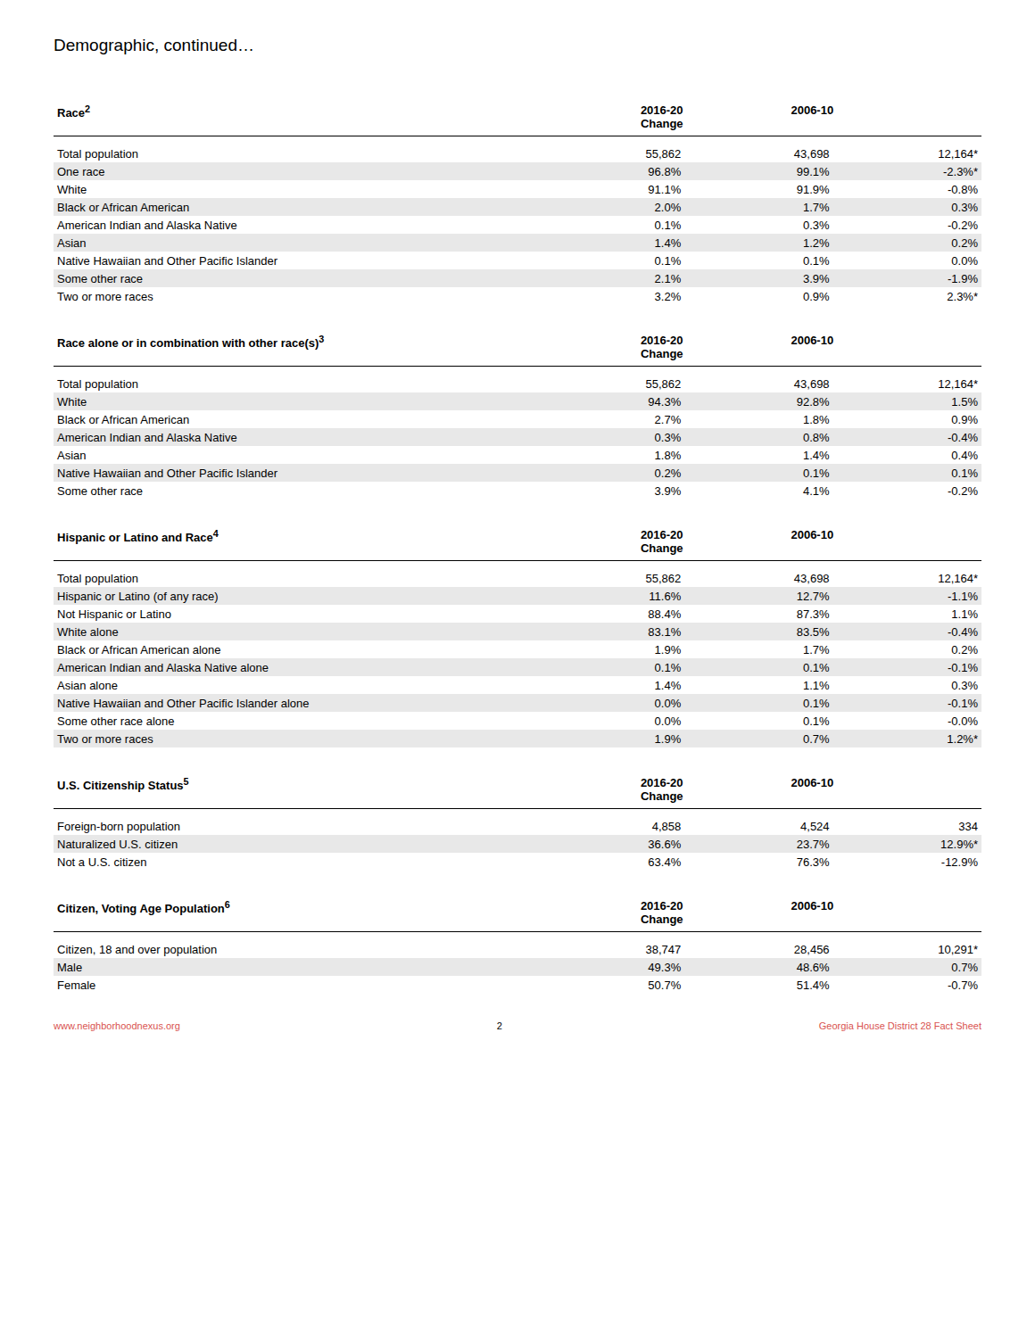Demographic, continued…
Race 2 2016-20 2006-10 Change
| Total population | 55,862 | 43,698 | 12,164* |
| One race | 96.8% | 99.1% | -2.3%* |
| White | 91.1% | 91.9% | -0.8% |
| Black or African American | 2.0% | 1.7% | 0.3% |
| American Indian and Alaska Native | 0.1% | 0.3% | -0.2% |
| Asian | 1.4% | 1.2% | 0.2% |
| Native Hawaiian and Other Pacific Islander | 0.1% | 0.1% | 0.0% |
| Some other race | 2.1% | 3.9% | -1.9% |
| Two or more races | 3.2% | 0.9% | 2.3%* |
Race alone or in combination with other race(s) 3 2016-20 2006-10 Change
| Total population | 55,862 | 43,698 | 12,164* |
| White | 94.3% | 92.8% | 1.5% |
| Black or African American | 2.7% | 1.8% | 0.9% |
| American Indian and Alaska Native | 0.3% | 0.8% | -0.4% |
| Asian | 1.8% | 1.4% | 0.4% |
| Native Hawaiian and Other Pacific Islander | 0.2% | 0.1% | 0.1% |
| Some other race | 3.9% | 4.1% | -0.2% |
Hispanic or Latino and Race 4 2016-20 2006-10 Change
| Total population | 55,862 | 43,698 | 12,164* |
| Hispanic or Latino (of any race) | 11.6% | 12.7% | -1.1% |
| Not Hispanic or Latino | 88.4% | 87.3% | 1.1% |
| White alone | 83.1% | 83.5% | -0.4% |
| Black or African American alone | 1.9% | 1.7% | 0.2% |
| American Indian and Alaska Native alone | 0.1% | 0.1% | -0.1% |
| Asian alone | 1.4% | 1.1% | 0.3% |
| Native Hawaiian and Other Pacific Islander alone | 0.0% | 0.1% | -0.1% |
| Some other race alone | 0.0% | 0.1% | -0.0% |
| Two or more races | 1.9% | 0.7% | 1.2%* |
U.S. Citizenship Status 5 2016-20 2006-10 Change
| Foreign-born population | 4,858 | 4,524 | 334 |
| Naturalized U.S. citizen | 36.6% | 23.7% | 12.9%* |
| Not a U.S. citizen | 63.4% | 76.3% | -12.9% |
Citizen, Voting Age Population 6 2016-20 2006-10 Change
| Citizen, 18 and over population | 38,747 | 28,456 | 10,291* |
| Male | 49.3% | 48.6% | 0.7% |
| Female | 50.7% | 51.4% | -0.7% |
www.neighborhoodnexus.org 2 Georgia House District 28 Fact Sheet